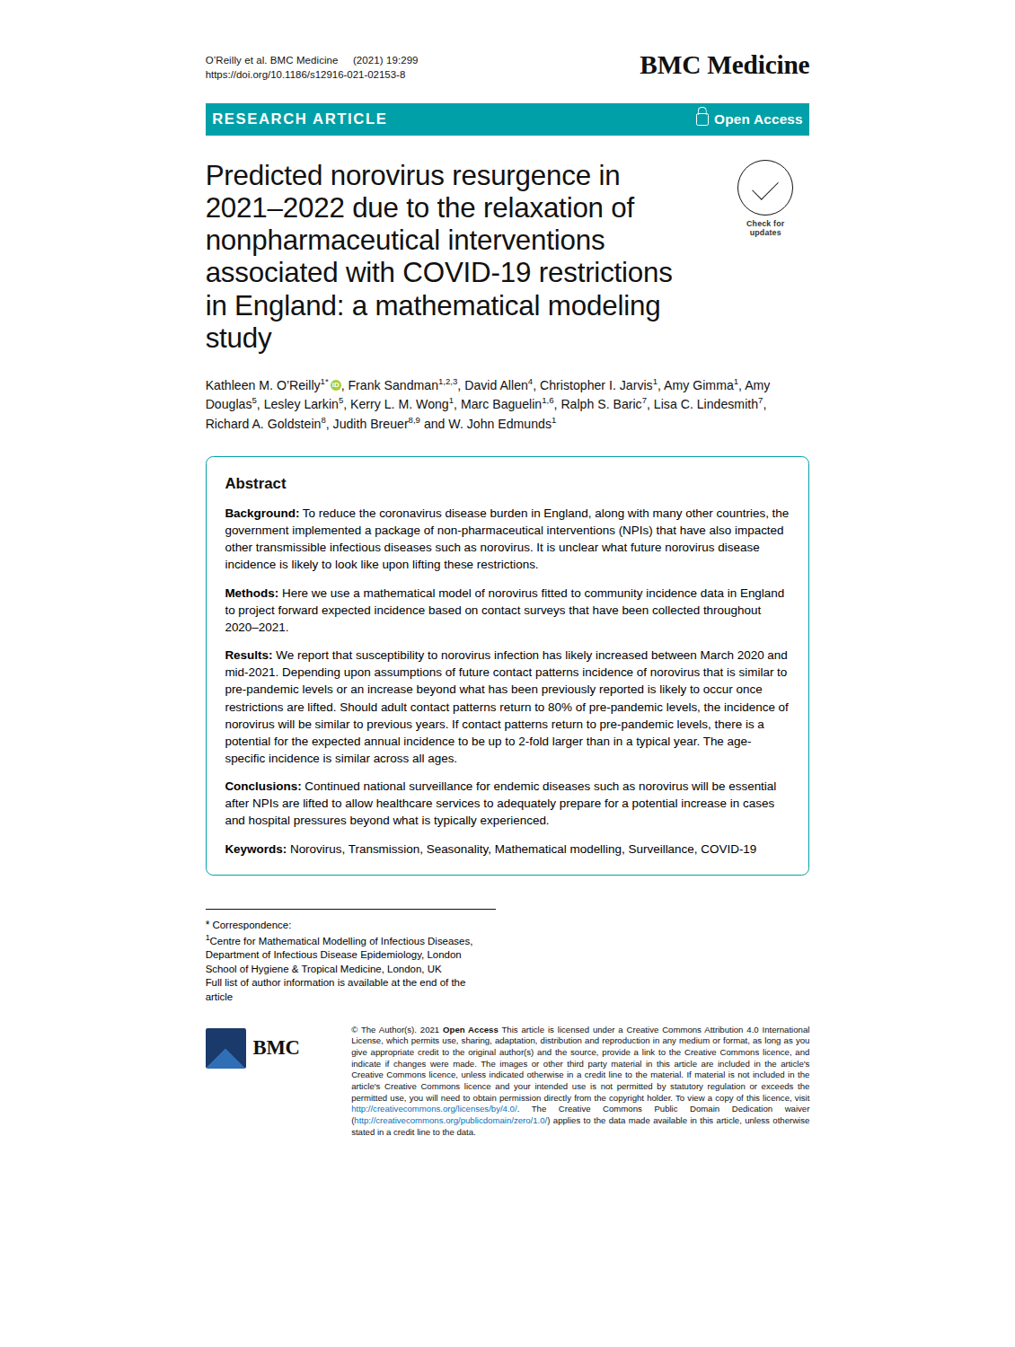O’Reilly et al. BMC Medicine (2021) 19:299
https://doi.org/10.1186/s12916-021-02153-8
BMC Medicine
Research Article
Open Access
Check for
updates
Predicted norovirus resurgence in 2021–2022 due to the relaxation of nonpharmaceutical interventions associated with COVID-19 restrictions in England: a mathematical modeling study
Kathleen M. O’Reilly1* , Frank Sandman1,2,3, David Allen4, Christopher I. Jarvis1, Amy Gimma1, Amy Douglas5, Lesley Larkin5, Kerry L. M. Wong1, Marc Baguelin1,6, Ralph S. Baric7, Lisa C. Lindesmith7, Richard A. Goldstein8, Judith Breuer8,9 and W. John Edmunds1
Abstract
Background: To reduce the coronavirus disease burden in England, along with many other countries, the government implemented a package of non-pharmaceutical interventions (NPIs) that have also impacted other transmissible infectious diseases such as norovirus. It is unclear what future norovirus disease incidence is likely to look like upon lifting these restrictions.
Methods: Here we use a mathematical model of norovirus fitted to community incidence data in England to project forward expected incidence based on contact surveys that have been collected throughout 2020–2021.
Results: We report that susceptibility to norovirus infection has likely increased between March 2020 and mid-2021. Depending upon assumptions of future contact patterns incidence of norovirus that is similar to pre-pandemic levels or an increase beyond what has been previously reported is likely to occur once restrictions are lifted. Should adult contact patterns return to 80% of pre-pandemic levels, the incidence of norovirus will be similar to previous years. If contact patterns return to pre-pandemic levels, there is a potential for the expected annual incidence to be up to 2-fold larger than in a typical year. The age-specific incidence is similar across all ages.
Conclusions: Continued national surveillance for endemic diseases such as norovirus will be essential after NPIs are lifted to allow healthcare services to adequately prepare for a potential increase in cases and hospital pressures beyond what is typically experienced.
Keywords: Norovirus, Transmission, Seasonality, Mathematical modelling, Surveillance, COVID-19
* Correspondence:
1Centre for Mathematical Modelling of Infectious Diseases, Department of Infectious Disease Epidemiology, London School of Hygiene & Tropical Medicine, London, UK
Full list of author information is available at the end of the article
BMC
© The Author(s). 2021 Open Access This article is licensed under a Creative Commons Attribution 4.0 International License, which permits use, sharing, adaptation, distribution and reproduction in any medium or format, as long as you give appropriate credit to the original author(s) and the source, provide a link to the Creative Commons licence, and indicate if changes were made. The images or other third party material in this article are included in the article's Creative Commons licence, unless indicated otherwise in a credit line to the material. If material is not included in the article's Creative Commons licence and your intended use is not permitted by statutory regulation or exceeds the permitted use, you will need to obtain permission directly from the copyright holder. To view a copy of this licence, visit http://creativecommons.org/licenses/by/4.0/. The Creative Commons Public Domain Dedication waiver (http://creativecommons.org/publicdomain/zero/1.0/) applies to the data made available in this article, unless otherwise stated in a credit line to the data.